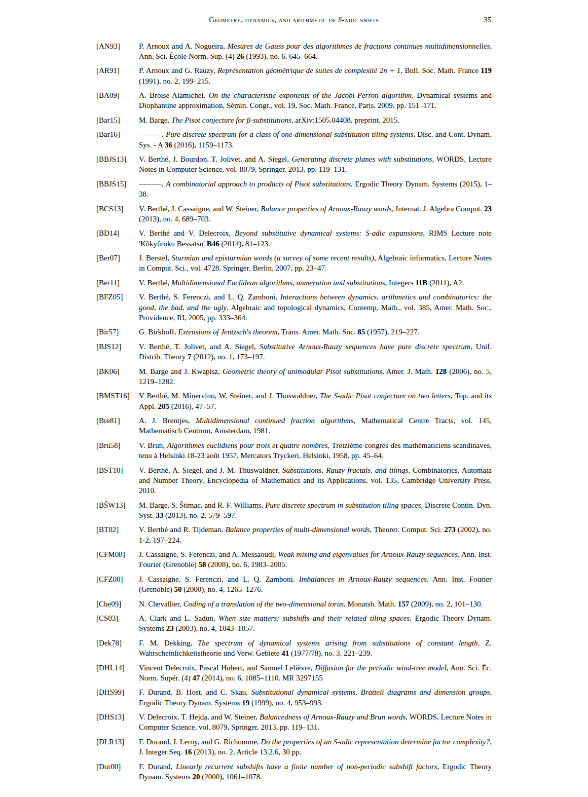Geometry, dynamics, and arithmetic of S-adic shifts 35
[AN93]
P. Arnoux and A. Nogueira, Mesures de Gauss pour des algorithmes de fractions continues multidimensionnelles, Ann. Sci. École Norm. Sup. (4) 26 (1993), no. 6, 645–664.
[AR91]
P. Arnoux and G. Rauzy, Représentation géométrique de suites de complexité 2n + 1, Bull. Soc. Math. France 119 (1991), no. 2, 199–215.
[BA09]
A. Broise-Alamichel, On the characteristic exponents of the Jacobi-Perron algorithm, Dynamical systems and Diophantine approximation, Sémin. Congr., vol. 19, Soc. Math. France, Paris, 2009, pp. 151–171.
[Bar15]
M. Barge, The Pisot conjecture for β-substitutions, arXiv:1505.04408, preprint, 2015.
[Bar16]
———, Pure discrete spectrum for a class of one-dimensional substitution tiling systems, Disc. and Cont. Dynam. Sys. - A 36 (2016), 1159–1173.
[BBJS13]
V. Berthé, J. Bourdon, T. Jolivet, and A. Siegel, Generating discrete planes with substitutions, WORDS, Lecture Notes in Computer Science, vol. 8079, Springer, 2013, pp. 119–131.
[BBJS15]
———, A combinatorial approach to products of Pisot substitutions, Ergodic Theory Dynam. Systems (2015), 1–38.
[BCS13]
V. Berthé, J. Cassaigne, and W. Steiner, Balance properties of Arnoux-Rauzy words, Internat. J. Algebra Comput. 23 (2013), no. 4, 689–703.
[BD14]
V. Berthé and V. Delecroix, Beyond substitutive dynamical systems: S-adic expansions, RIMS Lecture note 'Kôkyûroku Bessatsu' B46 (2014), 81–123.
[Ber07]
J. Berstel, Sturmian and episturmian words (a survey of some recent results), Algebraic informatics, Lecture Notes in Comput. Sci., vol. 4728, Springer, Berlin, 2007, pp. 23–47.
[Ber11]
V. Berthé, Multidimensional Euclidean algorithms, numeration and substitutions, Integers 11B (2011), A2.
[BFZ05]
V. Berthé, S. Ferenczi, and L. Q. Zamboni, Interactions between dynamics, arithmetics and combinatorics: the good, the bad, and the ugly, Algebraic and topological dynamics, Contemp. Math., vol. 385, Amer. Math. Soc., Providence, RI, 2005, pp. 333–364.
[Bir57]
G. Birkhoff, Extensions of Jentzsch's theorem, Trans. Amer. Math. Soc. 85 (1957), 219–227.
[BJS12]
V. Berthé, T. Jolivet, and A. Siegel, Substitutive Arnoux-Rauzy sequences have pure discrete spectrum, Unif. Distrib. Theory 7 (2012), no. 1, 173–197.
[BK06]
M. Barge and J. Kwapisz, Geometric theory of unimodular Pisot substitutions, Amer. J. Math. 128 (2006), no. 5, 1219–1282.
[BMST16]
V Berthé, M. Minervino, W. Steiner, and J. Thuswaldner, The S-adic Pisot conjecture on two letters, Top. and its Appl. 205 (2016), 47–57.
[Bre81]
A. J. Brentjes, Multidimensional continued fraction algorithms, Mathematical Centre Tracts, vol. 145, Mathematisch Centrum, Amsterdam, 1981.
[Bru58]
V. Brun, Algorithmes euclidiens pour trois et quatre nombres, Treizième congrès des mathèmaticiens scandinaves, tenu à Helsinki 18-23 août 1957, Mercators Tryckeri, Helsinki, 1958, pp. 45–64.
[BST10]
V. Berthé, A. Siegel, and J. M. Thuswaldner, Substitutions, Rauzy fractals, and tilings, Combinatorics, Automata and Number Theory, Encyclopedia of Mathematics and its Applications, vol. 135, Cambridge University Press, 2010.
[BŠW13]
M. Barge, S. Štimac, and R. F. Williams, Pure discrete spectrum in substitution tiling spaces, Discrete Contin. Dyn. Syst. 33 (2013), no. 2, 579–597.
[BT02]
V. Berthé and R. Tijdeman, Balance properties of multi-dimensional words, Theoret. Comput. Sci. 273 (2002), no. 1-2, 197–224.
[CFM08]
J. Cassaigne, S. Ferenczi, and A. Messaoudi, Weak mixing and eigenvalues for Arnoux-Rauzy sequences, Ann. Inst. Fourier (Grenoble) 58 (2008), no. 6, 1983–2005.
[CFZ00]
J. Cassaigne, S. Ferenczi, and L. Q. Zamboni, Imbalances in Arnoux-Rauzy sequences, Ann. Inst. Fourier (Grenoble) 50 (2000), no. 4, 1265–1276.
[Che09]
N. Chevallier, Coding of a translation of the two-dimensional torus, Monatsh. Math. 157 (2009), no. 2, 101–130.
[CS03]
A. Clark and L. Sadun, When size matters: subshifts and their related tiling spaces, Ergodic Theory Dynam. Systems 23 (2003), no. 4, 1043–1057.
[Dek78]
F. M. Dekking, The spectrum of dynamical systems arising from substitutions of constant length, Z. Wahrscheinlichkeitstheorie und Verw. Gebiete 41 (1977/78), no. 3, 221–239.
[DHL14]
Vincent Delecroix, Pascal Hubert, and Samuel Lelièvre, Diffusion for the periodic wind-tree model, Ann. Sci. Éc. Norm. Supér. (4) 47 (2014), no. 6, 1085–1110. MR 3297155
[DHS99]
F. Durand, B. Host, and C. Skau, Substitutional dynamical systems, Bratteli diagrams and dimension groups, Ergodic Theory Dynam. Systems 19 (1999), no. 4, 953–993.
[DHS13]
V. Delecroix, T. Hejda, and W. Steiner, Balancedness of Arnoux-Rauzy and Brun words, WORDS, Lecture Notes in Computer Science, vol. 8079, Springer, 2013, pp. 119–131.
[DLR13]
F. Durand, J. Leroy, and G. Richomme, Do the properties of an S-adic representation determine factor complexity?, J. Integer Seq. 16 (2013), no. 2, Article 13.2.6, 30 pp.
[Dur00]
F. Durand, Linearly recurrent subshifts have a finite number of non-periodic subshift factors, Ergodic Theory Dynam. Systems 20 (2000), 1061–1078.